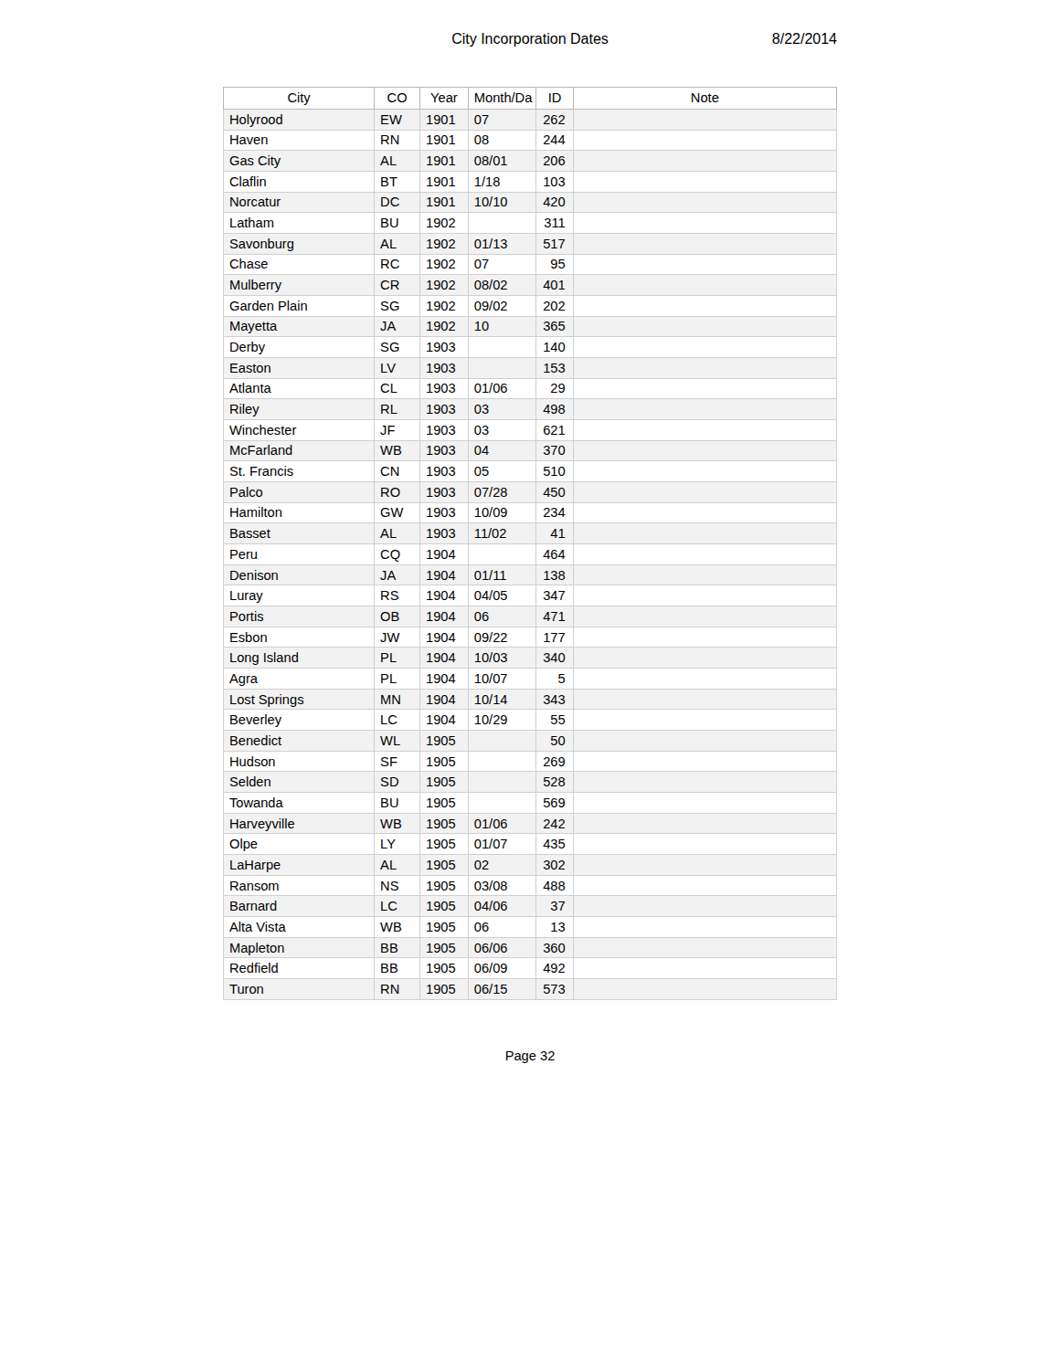City Incorporation Dates 8/22/2014
| City | CO | Year | Month/Da | ID | Note |
| --- | --- | --- | --- | --- | --- |
| Holyrood | EW | 1901 | 07 | 262 | |
| Haven | RN | 1901 | 08 | 244 | |
| Gas City | AL | 1901 | 08/01 | 206 | |
| Claflin | BT | 1901 | 1/18 | 103 | |
| Norcatur | DC | 1901 | 10/10 | 420 | |
| Latham | BU | 1902 | | 311 | |
| Savonburg | AL | 1902 | 01/13 | 517 | |
| Chase | RC | 1902 | 07 | 95 | |
| Mulberry | CR | 1902 | 08/02 | 401 | |
| Garden Plain | SG | 1902 | 09/02 | 202 | |
| Mayetta | JA | 1902 | 10 | 365 | |
| Derby | SG | 1903 | | 140 | |
| Easton | LV | 1903 | | 153 | |
| Atlanta | CL | 1903 | 01/06 | 29 | |
| Riley | RL | 1903 | 03 | 498 | |
| Winchester | JF | 1903 | 03 | 621 | |
| McFarland | WB | 1903 | 04 | 370 | |
| St. Francis | CN | 1903 | 05 | 510 | |
| Palco | RO | 1903 | 07/28 | 450 | |
| Hamilton | GW | 1903 | 10/09 | 234 | |
| Basset | AL | 1903 | 11/02 | 41 | |
| Peru | CQ | 1904 | | 464 | |
| Denison | JA | 1904 | 01/11 | 138 | |
| Luray | RS | 1904 | 04/05 | 347 | |
| Portis | OB | 1904 | 06 | 471 | |
| Esbon | JW | 1904 | 09/22 | 177 | |
| Long Island | PL | 1904 | 10/03 | 340 | |
| Agra | PL | 1904 | 10/07 | 5 | |
| Lost Springs | MN | 1904 | 10/14 | 343 | |
| Beverley | LC | 1904 | 10/29 | 55 | |
| Benedict | WL | 1905 | | 50 | |
| Hudson | SF | 1905 | | 269 | |
| Selden | SD | 1905 | | 528 | |
| Towanda | BU | 1905 | | 569 | |
| Harveyville | WB | 1905 | 01/06 | 242 | |
| Olpe | LY | 1905 | 01/07 | 435 | |
| LaHarpe | AL | 1905 | 02 | 302 | |
| Ransom | NS | 1905 | 03/08 | 488 | |
| Barnard | LC | 1905 | 04/06 | 37 | |
| Alta Vista | WB | 1905 | 06 | 13 | |
| Mapleton | BB | 1905 | 06/06 | 360 | |
| Redfield | BB | 1905 | 06/09 | 492 | |
| Turon | RN | 1905 | 06/15 | 573 | |
Page 32